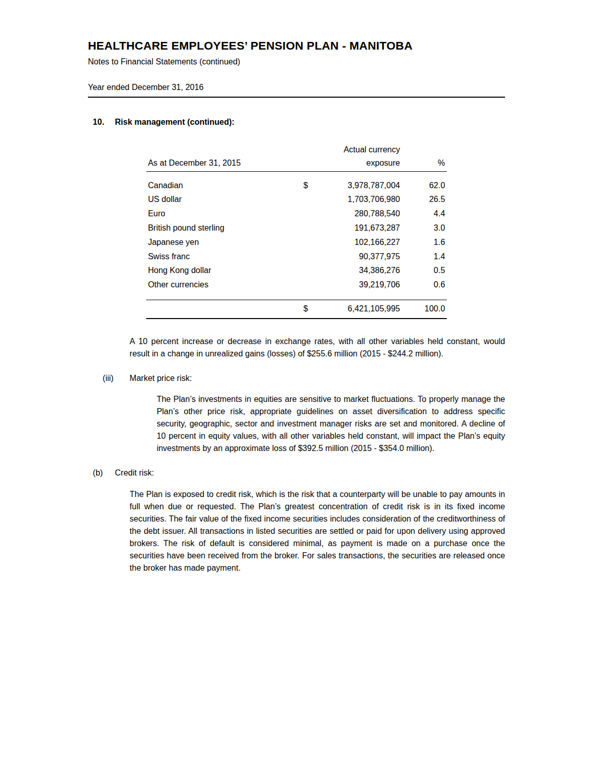HEALTHCARE EMPLOYEES’ PENSION PLAN - MANITOBA
Notes to Financial Statements (continued)
Year ended December 31, 2016
10. Risk management (continued):
| | Actual currency | |
| --- | --- | --- |
| As at December 31, 2015 | exposure | % |
| Canadian | $ | 3,978,787,004 | 62.0 |
| US dollar | | 1,703,706,980 | 26.5 |
| Euro | | 280,788,540 | 4.4 |
| British pound sterling | | 191,673,287 | 3.0 |
| Japanese yen | | 102,166,227 | 1.6 |
| Swiss franc | | 90,377,975 | 1.4 |
| Hong Kong dollar | | 34,386,276 | 0.5 |
| Other currencies | | 39,219,706 | 0.6 |
| | $ | 6,421,105,995 | 100.0 |
A 10 percent increase or decrease in exchange rates, with all other variables held constant, would result in a change in unrealized gains (losses) of $255.6 million (2015 - $244.2 million).
(iii)
Market price risk:
The Plan’s investments in equities are sensitive to market fluctuations. To properly manage the Plan’s other price risk, appropriate guidelines on asset diversification to address specific security, geographic, sector and investment manager risks are set and monitored. A decline of 10 percent in equity values, with all other variables held constant, will impact the Plan’s equity investments by an approximate loss of $392.5 million (2015 - $354.0 million).
(b)
Credit risk:
The Plan is exposed to credit risk, which is the risk that a counterparty will be unable to pay amounts in full when due or requested. The Plan’s greatest concentration of credit risk is in its fixed income securities. The fair value of the fixed income securities includes consideration of the creditworthiness of the debt issuer. All transactions in listed securities are settled or paid for upon delivery using approved brokers. The risk of default is considered minimal, as payment is made on a purchase once the securities have been received from the broker. For sales transactions, the securities are released once the broker has made payment.